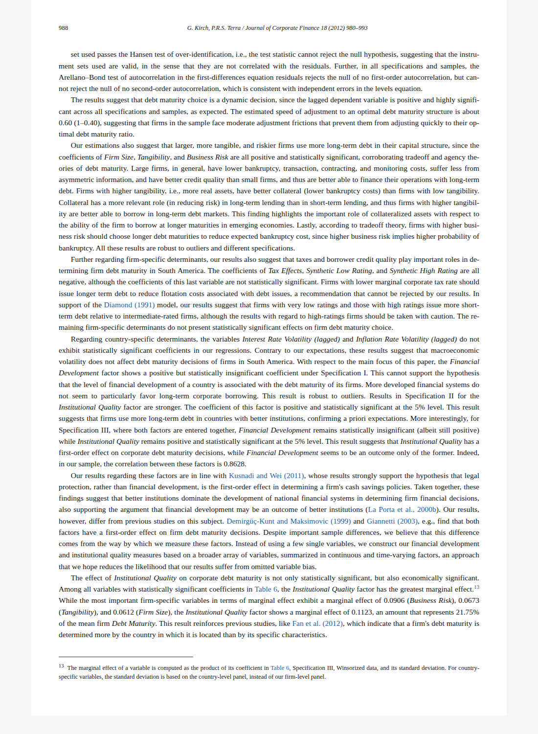988 G. Kirch, P.R.S. Terra / Journal of Corporate Finance 18 (2012) 980–993
set used passes the Hansen test of over-identification, i.e., the test statistic cannot reject the null hypothesis, suggesting that the instrument sets used are valid, in the sense that they are not correlated with the residuals. Further, in all specifications and samples, the Arellano–Bond test of autocorrelation in the first-differences equation residuals rejects the null of no first-order autocorrelation, but cannot reject the null of no second-order autocorrelation, which is consistent with independent errors in the levels equation.
The results suggest that debt maturity choice is a dynamic decision, since the lagged dependent variable is positive and highly significant across all specifications and samples, as expected. The estimated speed of adjustment to an optimal debt maturity structure is about 0.60 (1–0.40), suggesting that firms in the sample face moderate adjustment frictions that prevent them from adjusting quickly to their optimal debt maturity ratio.
Our estimations also suggest that larger, more tangible, and riskier firms use more long-term debt in their capital structure, since the coefficients of Firm Size, Tangibility, and Business Risk are all positive and statistically significant, corroborating tradeoff and agency theories of debt maturity. Large firms, in general, have lower bankruptcy, transaction, contracting, and monitoring costs, suffer less from asymmetric information, and have better credit quality than small firms, and thus are better able to finance their operations with long-term debt. Firms with higher tangibility, i.e., more real assets, have better collateral (lower bankruptcy costs) than firms with low tangibility. Collateral has a more relevant role (in reducing risk) in long-term lending than in short-term lending, and thus firms with higher tangibility are better able to borrow in long-term debt markets. This finding highlights the important role of collateralized assets with respect to the ability of the firm to borrow at longer maturities in emerging economies. Lastly, according to tradeoff theory, firms with higher business risk should choose longer debt maturities to reduce expected bankruptcy cost, since higher business risk implies higher probability of bankruptcy. All these results are robust to outliers and different specifications.
Further regarding firm-specific determinants, our results also suggest that taxes and borrower credit quality play important roles in determining firm debt maturity in South America. The coefficients of Tax Effects, Synthetic Low Rating, and Synthetic High Rating are all negative, although the coefficients of this last variable are not statistically significant. Firms with lower marginal corporate tax rate should issue longer term debt to reduce flotation costs associated with debt issues, a recommendation that cannot be rejected by our results. In support of the Diamond (1991) model, our results suggest that firms with very low ratings and those with high ratings issue more short-term debt relative to intermediate-rated firms, although the results with regard to high-ratings firms should be taken with caution. The remaining firm-specific determinants do not present statistically significant effects on firm debt maturity choice.
Regarding country-specific determinants, the variables Interest Rate Volatility (lagged) and Inflation Rate Volatility (lagged) do not exhibit statistically significant coefficients in our regressions. Contrary to our expectations, these results suggest that macroeconomic volatility does not affect debt maturity decisions of firms in South America. With respect to the main focus of this paper, the Financial Development factor shows a positive but statistically insignificant coefficient under Specification I. This cannot support the hypothesis that the level of financial development of a country is associated with the debt maturity of its firms. More developed financial systems do not seem to particularly favor long-term corporate borrowing. This result is robust to outliers. Results in Specification II for the Institutional Quality factor are stronger. The coefficient of this factor is positive and statistically significant at the 5% level. This result suggests that firms use more long-term debt in countries with better institutions, confirming a priori expectations. More interestingly, for Specification III, where both factors are entered together, Financial Development remains statistically insignificant (albeit still positive) while Institutional Quality remains positive and statistically significant at the 5% level. This result suggests that Institutional Quality has a first-order effect on corporate debt maturity decisions, while Financial Development seems to be an outcome only of the former. Indeed, in our sample, the correlation between these factors is 0.8628.
Our results regarding these factors are in line with Kusnadi and Wei (2011), whose results strongly support the hypothesis that legal protection, rather than financial development, is the first-order effect in determining a firm's cash savings policies. Taken together, these findings suggest that better institutions dominate the development of national financial systems in determining firm financial decisions, also supporting the argument that financial development may be an outcome of better institutions (La Porta et al., 2000b). Our results, however, differ from previous studies on this subject. Demirgüç-Kunt and Maksimovic (1999) and Giannetti (2003), e.g., find that both factors have a first-order effect on firm debt maturity decisions. Despite important sample differences, we believe that this difference comes from the way by which we measure these factors. Instead of using a few single variables, we construct our financial development and institutional quality measures based on a broader array of variables, summarized in continuous and time-varying factors, an approach that we hope reduces the likelihood that our results suffer from omitted variable bias.
The effect of Institutional Quality on corporate debt maturity is not only statistically significant, but also economically significant. Among all variables with statistically significant coefficients in Table 6, the Institutional Quality factor has the greatest marginal effect.13 While the most important firm-specific variables in terms of marginal effect exhibit a marginal effect of 0.0906 (Business Risk), 0.0673 (Tangibility), and 0.0612 (Firm Size), the Institutional Quality factor shows a marginal effect of 0.1123, an amount that represents 21.75% of the mean firm Debt Maturity. This result reinforces previous studies, like Fan et al. (2012), which indicate that a firm's debt maturity is determined more by the country in which it is located than by its specific characteristics.
13 The marginal effect of a variable is computed as the product of its coefficient in Table 6, Specification III, Winsorized data, and its standard deviation. For country-specific variables, the standard deviation is based on the country-level panel, instead of our firm-level panel.